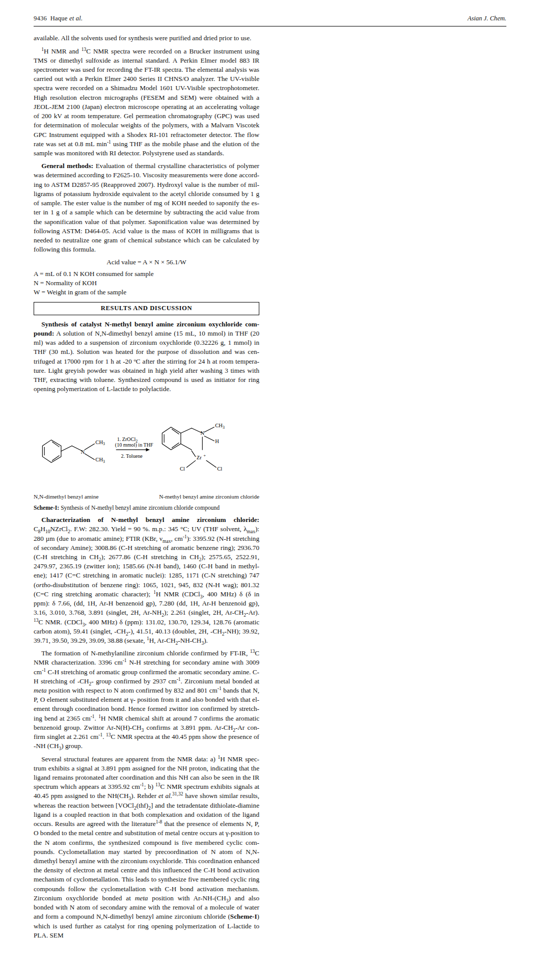9436 Haque et al.
Asian J. Chem.
available. All the solvents used for synthesis were purified and dried prior to use.
1H NMR and 13C NMR spectra were recorded on a Brucker instrument using TMS or dimethyl sulfoxide as internal standard. A Perkin Elmer model 883 IR spectrometer was used for recording the FT-IR spectra. The elemental analysis was carried out with a Perkin Elmer 2400 Series II CHNS/O analyzer. The UV-visible spectra were recorded on a Shimadzu Model 1601 UV-Visible spectrophotometer. High resolution electron micrographs (FESEM and SEM) were obtained with a JEOL-JEM 2100 (Japan) electron microscope operating at an accelerating voltage of 200 kV at room temperature. Gel permeation chromatography (GPC) was used for determination of molecular weights of the polymers, with a Malvarn Viscotek GPC Instrument equipped with a Shodex RI-101 refractometer detector. The flow rate was set at 0.8 mL min-1 using THF as the mobile phase and the elution of the sample was monitored with RI detector. Polystyrene used as standards.
General methods: Evaluation of thermal crystalline characteristics of polymer was determined according to F2625-10. Viscosity measurements were done according to ASTM D2857-95 (Reapproved 2007). Hydroxyl value is the number of milligrams of potassium hydroxide equivalent to the acetyl chloride consumed by 1 g of sample. The ester value is the number of mg of KOH needed to saponify the ester in 1 g of a sample which can be determine by subtracting the acid value from the saponification value of that polymer. Saponification value was determined by following ASTM: D464-05. Acid value is the mass of KOH in milligrams that is needed to neutralize one gram of chemical substance which can be calculated by following this formula.
Acid value = A × N × 56.1/W
A = mL of 0.1 N KOH consumed for sample
N = Normality of KOH
W = Weight in gram of the sample
RESULTS AND DISCUSSION
Synthesis of catalyst N-methyl benzyl amine zirconium oxychloride compound: A solution of N,N-dimethyl benzyl amine (15 mL, 10 mmol) in THF (20 ml) was added to a suspension of zirconium oxychloride (0.32226 g, 1 mmol) in THF (30 mL). Solution was heated for the purpose of dissolution and was centrifuged at 17000 rpm for 1 h at -20 ºC after the stirring for 24 h at room temperature. Light greyish powder was obtained in high yield after washing 3 times with THF, extracting with toluene. Synthesized compound is used as initiator for ring opening polymerization of L-lactide to polylactide.
N CH3 CH3 1. ZrOCl2 (10 mmol) in THF 2. Toluene N CH3 H Zr + Cl Cl
N,N-dimethyl benzyl amine N-methyl benzyl amine zirconium chloride
Scheme-I: Synthesis of N-methyl benzyl amine zirconium chloride compound
Characterization of N-methyl benzyl amine zirconium chloride: C8H10NZrCl2. F.W: 282.30. Yield = 90 %. m.p.: 345 °C; UV (THF solvent, λmax): 280 µm (due to aromatic amine); FTIR (KBr, νmax, cm-1): 3395.92 (N-H stretching of secondary Amine); 3008.86 (C-H stretching of aromatic benzene ring); 2936.70 (C-H stretching in CH2); 2677.86 (C-H stretching in CH2); 2575.65, 2522.91, 2479.97, 2365.19 (zwitter ion); 1585.66 (N-H band), 1460 (C-H band in methylene); 1417 (C=C stretching in aromatic nuclei): 1285, 1171 (C-N stretching) 747 (ortho-disubstitution of benzene ring): 1065, 1021, 945, 832 (N-H wag); 801.32 (C=C ring stretching aromatic character); 1H NMR (CDCl3, 400 MHz) δ (δ in ppm): δ 7.66, (dd, 1H, Ar-H benzenoid gp), 7.280 (dd, 1H, Ar-H benzenoid gp), 3.16, 3.010, 3.768, 3.891 (singlet, 2H, Ar-NH2); 2.261 (singlet, 2H, Ar-CH2-Ar). 13C NMR. (CDCl3, 400 MHz) δ (ppm): 131.02, 130.70, 129.34, 128.76 (aromatic carbon atom), 59.41 (singlet, -CH2-), 41.51, 40.13 (doublet, 2H, -CH2-NH); 39.92, 39.71, 39.50, 39.29, 39.09, 38.88 (sexate, 1H, Ar-CH2-NH-CH3).
The formation of N-methylaniline zirconium chloride confirmed by FT-IR, 13C NMR characterization. 3396 cm-1 N-H stretching for secondary amine with 3009 cm-1 C-H stretching of aromatic group confirmed the aromatic secondary amine. C-H stretching of -CH2- group confirmed by 2937 cm-1. Zirconium metal bonded at meta position with respect to N atom confirmed by 832 and 801 cm-1 bands that N, P, O element substituted element at γ- position from it and also bonded with that element through coordination bond. Hence formed zwittor ion confirmed by stretching bend at 2365 cm-1. 1H NMR chemical shift at around 7 confirms the aromatic benzenoid group. Zwittor Ar-N(H)-CH3 confirms at 3.891 ppm. Ar-CH2-Ar confirm singlet at 2.261 cm-1. 13C NMR spectra at the 40.45 ppm show the presence of -NH (CH3) group.
Several structural features are apparent from the NMR data: a) 1H NMR spectrum exhibits a signal at 3.891 ppm assigned for the NH proton, indicating that the ligand remains protonated after coordination and this NH can also be seen in the IR spectrum which appears at 3395.92 cm-1; b) 13C NMR spectrum exhibits signals at 40.45 ppm assigned to the NH(CH3). Rehder et al.31,32 have shown similar results, whereas the reaction between [VOCl2(thf)2] and the tetradentate dithiolate-diamine ligand is a coupled reaction in that both complexation and oxidation of the ligand occurs. Results are agreed with the literature1-8 that the presence of elements N, P, O bonded to the metal centre and substitution of metal centre occurs at γ-position to the N atom confirms, the synthesized compound is five membered cyclic compounds. Cyclometallation may started by precoordination of N atom of N,N-dimethyl benzyl amine with the zirconium oxychloride. This coordination enhanced the density of electron at metal centre and this influenced the C-H bond activation mechanism of cyclometallation. This leads to synthesize five membered cyclic ring compounds follow the cyclometallation with C-H bond activation mechanism. Zirconium oxychloride bonded at meta position with Ar-NH-(CH3) and also bonded with N atom of secondary amine with the removal of a molecule of water and form a compound N,N-dimethyl benzyl amine zirconium chloride (Scheme-I) which is used further as catalyst for ring opening polymerization of L-lactide to PLA. SEM